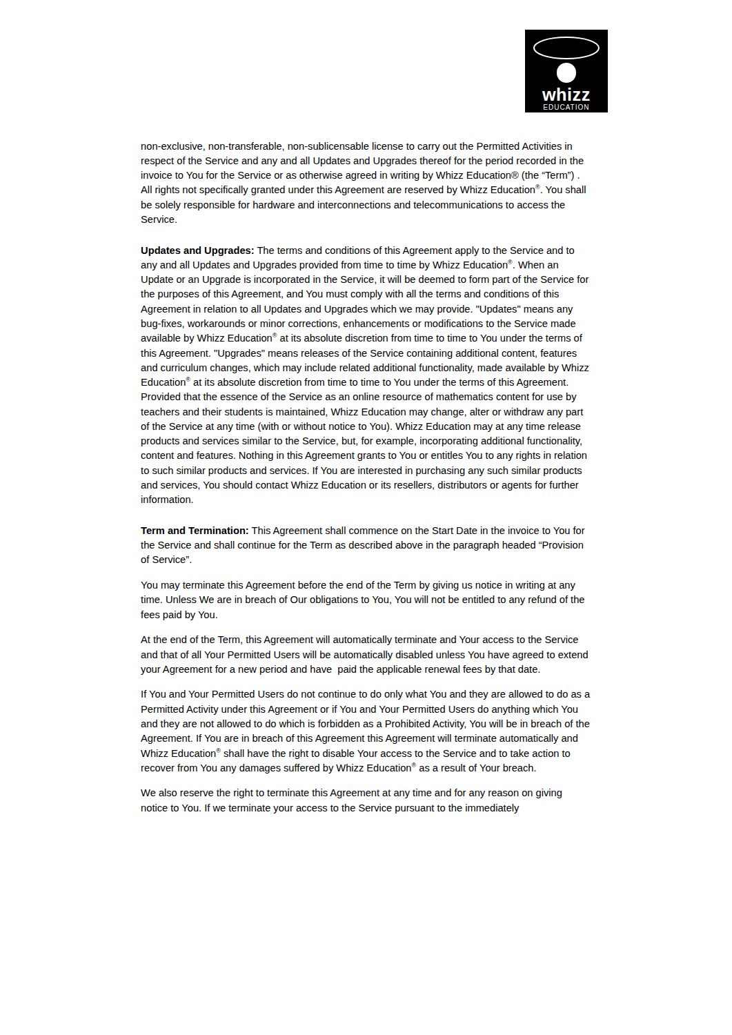whizz
EDUCATION
non-exclusive, non-transferable, non-sublicensable license to carry out the Permitted Activities in respect of the Service and any and all Updates and Upgrades thereof for the period recorded in the invoice to You for the Service or as otherwise agreed in writing by Whizz Education® (the “Term”) . All rights not specifically granted under this Agreement are reserved by Whizz Education®. You shall be solely responsible for hardware and interconnections and telecommunications to access the Service.
Updates and Upgrades: The terms and conditions of this Agreement apply to the Service and to any and all Updates and Upgrades provided from time to time by Whizz Education®. When an Update or an Upgrade is incorporated in the Service, it will be deemed to form part of the Service for the purposes of this Agreement, and You must comply with all the terms and conditions of this Agreement in relation to all Updates and Upgrades which we may provide. "Updates" means any bug-fixes, workarounds or minor corrections, enhancements or modifications to the Service made available by Whizz Education® at its absolute discretion from time to time to You under the terms of this Agreement. "Upgrades" means releases of the Service containing additional content, features and curriculum changes, which may include related additional functionality, made available by Whizz Education® at its absolute discretion from time to time to You under the terms of this Agreement. Provided that the essence of the Service as an online resource of mathematics content for use by teachers and their students is maintained, Whizz Education may change, alter or withdraw any part of the Service at any time (with or without notice to You). Whizz Education may at any time release products and services similar to the Service, but, for example, incorporating additional functionality, content and features. Nothing in this Agreement grants to You or entitles You to any rights in relation to such similar products and services. If You are interested in purchasing any such similar products and services, You should contact Whizz Education or its resellers, distributors or agents for further information.
Term and Termination: This Agreement shall commence on the Start Date in the invoice to You for the Service and shall continue for the Term as described above in the paragraph headed “Provision of Service”.
You may terminate this Agreement before the end of the Term by giving us notice in writing at any time. Unless We are in breach of Our obligations to You, You will not be entitled to any refund of the fees paid by You.
At the end of the Term, this Agreement will automatically terminate and Your access to the Service and that of all Your Permitted Users will be automatically disabled unless You have agreed to extend your Agreement for a new period and have paid the applicable renewal fees by that date.
If You and Your Permitted Users do not continue to do only what You and they are allowed to do as a Permitted Activity under this Agreement or if You and Your Permitted Users do anything which You and they are not allowed to do which is forbidden as a Prohibited Activity, You will be in breach of the Agreement. If You are in breach of this Agreement this Agreement will terminate automatically and Whizz Education® shall have the right to disable Your access to the Service and to take action to recover from You any damages suffered by Whizz Education® as a result of Your breach.
We also reserve the right to terminate this Agreement at any time and for any reason on giving notice to You. If we terminate your access to the Service pursuant to the immediately